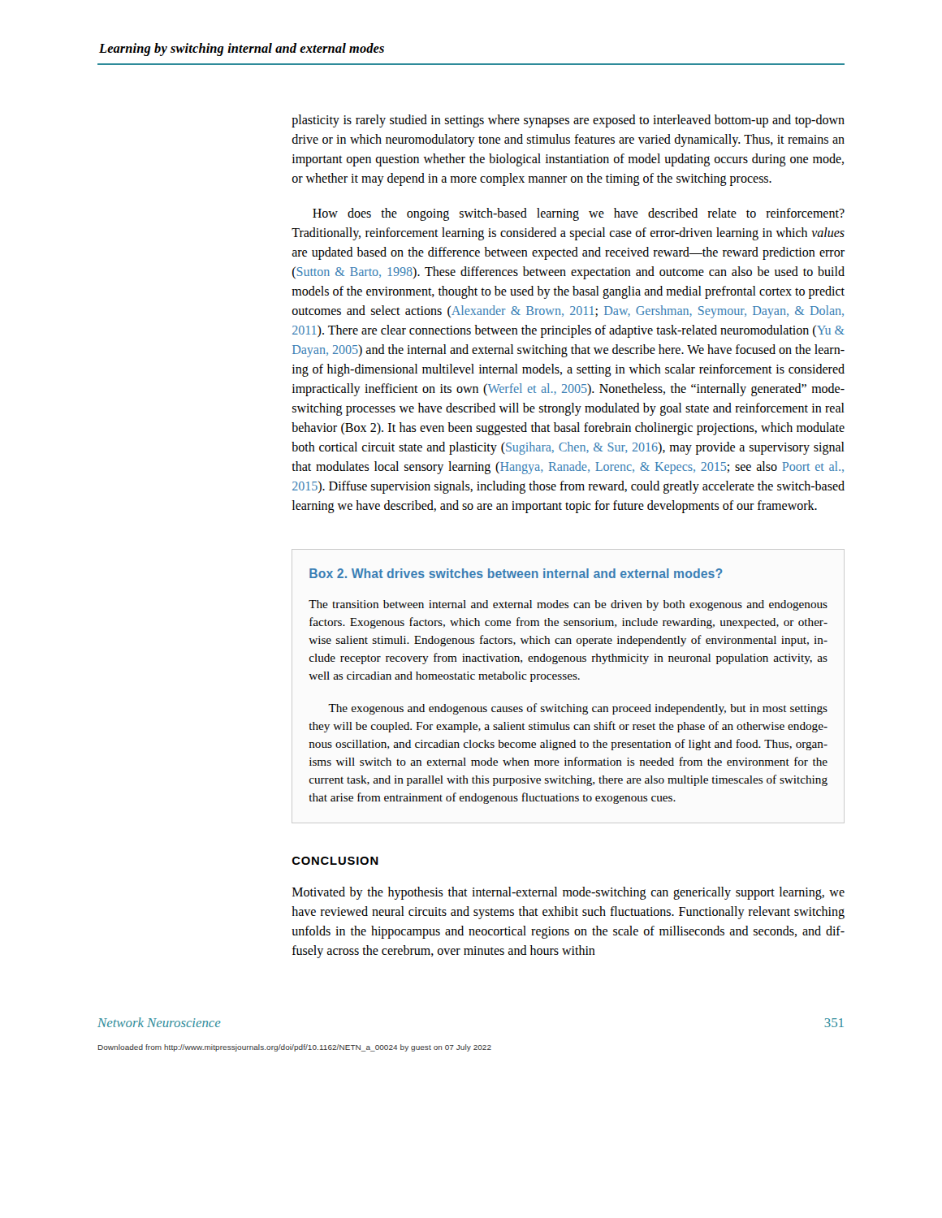Learning by switching internal and external modes
plasticity is rarely studied in settings where synapses are exposed to interleaved bottom-up and top-down drive or in which neuromodulatory tone and stimulus features are varied dynamically. Thus, it remains an important open question whether the biological instantiation of model updating occurs during one mode, or whether it may depend in a more complex manner on the timing of the switching process.
How does the ongoing switch-based learning we have described relate to reinforcement? Traditionally, reinforcement learning is considered a special case of error-driven learning in which values are updated based on the difference between expected and received reward—the reward prediction error (Sutton & Barto, 1998). These differences between expectation and outcome can also be used to build models of the environment, thought to be used by the basal ganglia and medial prefrontal cortex to predict outcomes and select actions (Alexander & Brown, 2011; Daw, Gershman, Seymour, Dayan, & Dolan, 2011). There are clear connections between the principles of adaptive task-related neuromodulation (Yu & Dayan, 2005) and the internal and external switching that we describe here. We have focused on the learning of high-dimensional multilevel internal models, a setting in which scalar reinforcement is considered impractically inefficient on its own (Werfel et al., 2005). Nonetheless, the “internally generated” mode-switching processes we have described will be strongly modulated by goal state and reinforcement in real behavior (Box 2). It has even been suggested that basal forebrain cholinergic projections, which modulate both cortical circuit state and plasticity (Sugihara, Chen, & Sur, 2016), may provide a supervisory signal that modulates local sensory learning (Hangya, Ranade, Lorenc, & Kepecs, 2015; see also Poort et al., 2015). Diffuse supervision signals, including those from reward, could greatly accelerate the switch-based learning we have described, and so are an important topic for future developments of our framework.
Box 2. What drives switches between internal and external modes?
The transition between internal and external modes can be driven by both exogenous and endogenous factors. Exogenous factors, which come from the sensorium, include rewarding, unexpected, or otherwise salient stimuli. Endogenous factors, which can operate independently of environmental input, include receptor recovery from inactivation, endogenous rhythmicity in neuronal population activity, as well as circadian and homeostatic metabolic processes.
The exogenous and endogenous causes of switching can proceed independently, but in most settings they will be coupled. For example, a salient stimulus can shift or reset the phase of an otherwise endogenous oscillation, and circadian clocks become aligned to the presentation of light and food. Thus, organisms will switch to an external mode when more information is needed from the environment for the current task, and in parallel with this purposive switching, there are also multiple timescales of switching that arise from entrainment of endogenous fluctuations to exogenous cues.
Conclusion
Motivated by the hypothesis that internal-external mode-switching can generically support learning, we have reviewed neural circuits and systems that exhibit such fluctuations. Functionally relevant switching unfolds in the hippocampus and neocortical regions on the scale of milliseconds and seconds, and diffusely across the cerebrum, over minutes and hours within
Network Neuroscience
351
Downloaded from http://www.mitpressjournals.org/doi/pdf/10.1162/NETN_a_00024 by guest on 07 July 2022